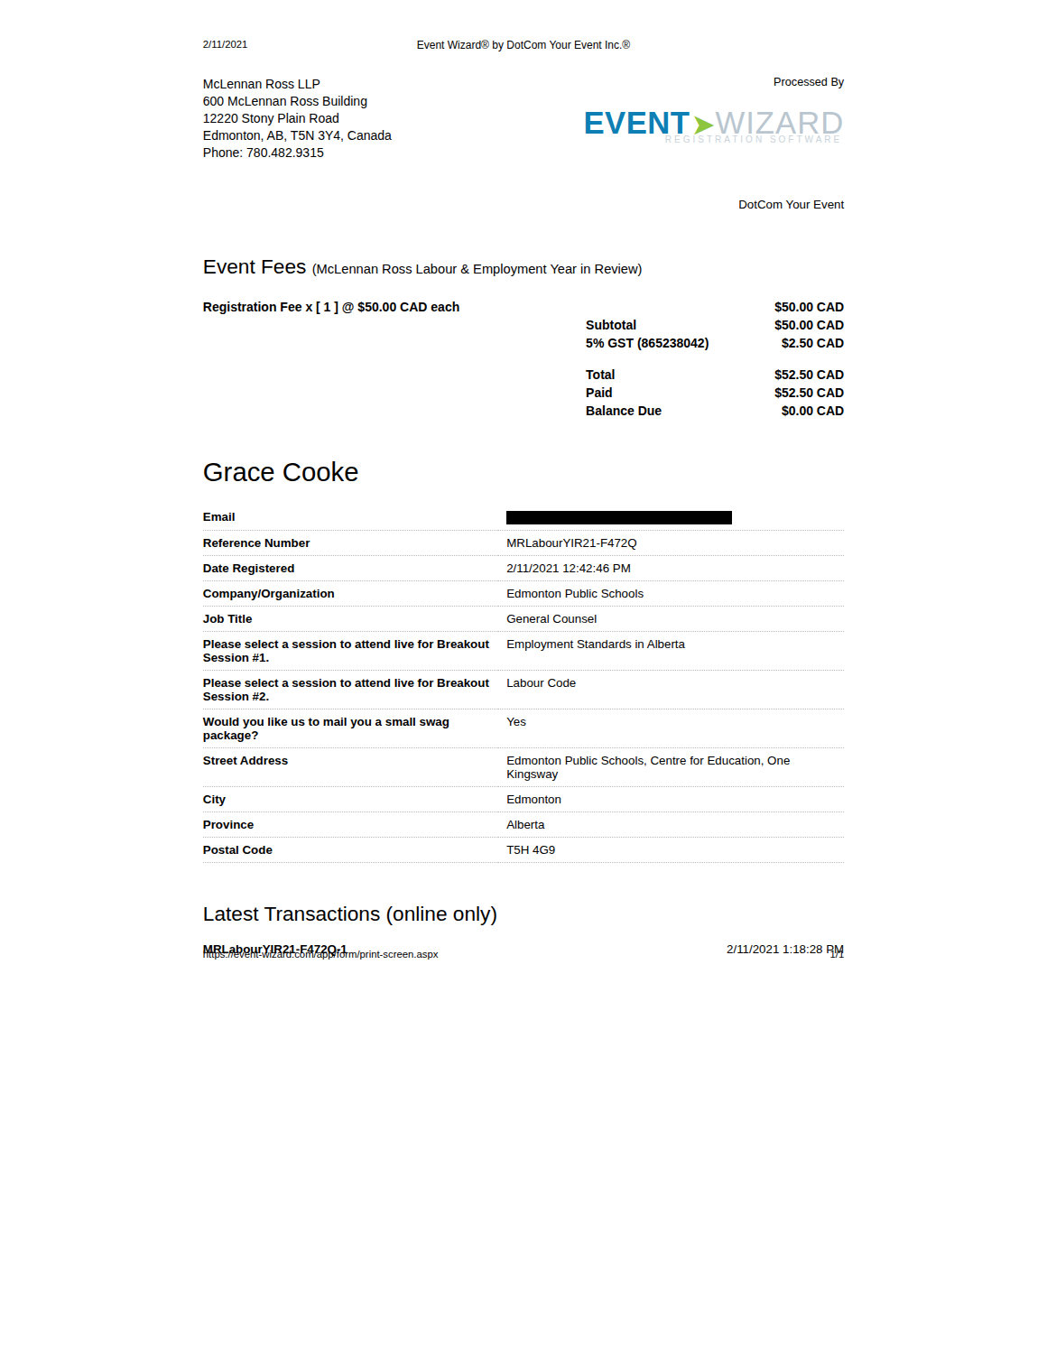2/11/2021
Event Wizard® by DotCom Your Event Inc.®
McLennan Ross LLP
600 McLennan Ross Building
12220 Stony Plain Road
Edmonton, AB, T5N 3Y4, Canada
Phone: 780.482.9315
Processed By
EVENT➤WIZARD
REGISTRATION SOFTWARE
DotCom Your Event
Event Fees (McLennan Ross Labour & Employment Year in Review)
| Registration Fee x [ 1 ] @ $50.00 CAD each | | $50.00 CAD |
| | Subtotal | $50.00 CAD |
| | 5% GST (865238042) | $2.50 CAD |
| | Total | $52.50 CAD |
| | Paid | $52.50 CAD |
| | Balance Due | $0.00 CAD |
Grace Cooke
| Email | |
| Reference Number | MRLabourYIR21-F472Q |
| Date Registered | 2/11/2021 12:42:46 PM |
| Company/Organization | Edmonton Public Schools |
| Job Title | General Counsel |
| Please select a session to attend live for Breakout Session #1. | Employment Standards in Alberta |
| Please select a session to attend live for Breakout Session #2. | Labour Code |
| Would you like us to mail you a small swag package? | Yes |
| Street Address | Edmonton Public Schools, Centre for Education, One Kingsway |
| City | Edmonton |
| Province | Alberta |
| Postal Code | T5H 4G9 |
Latest Transactions (online only)
MRLabourYIR21-F472Q-1
2/11/2021 1:18:28 PM
https://event-wizard.com/app/form/print-screen.aspx
1/1